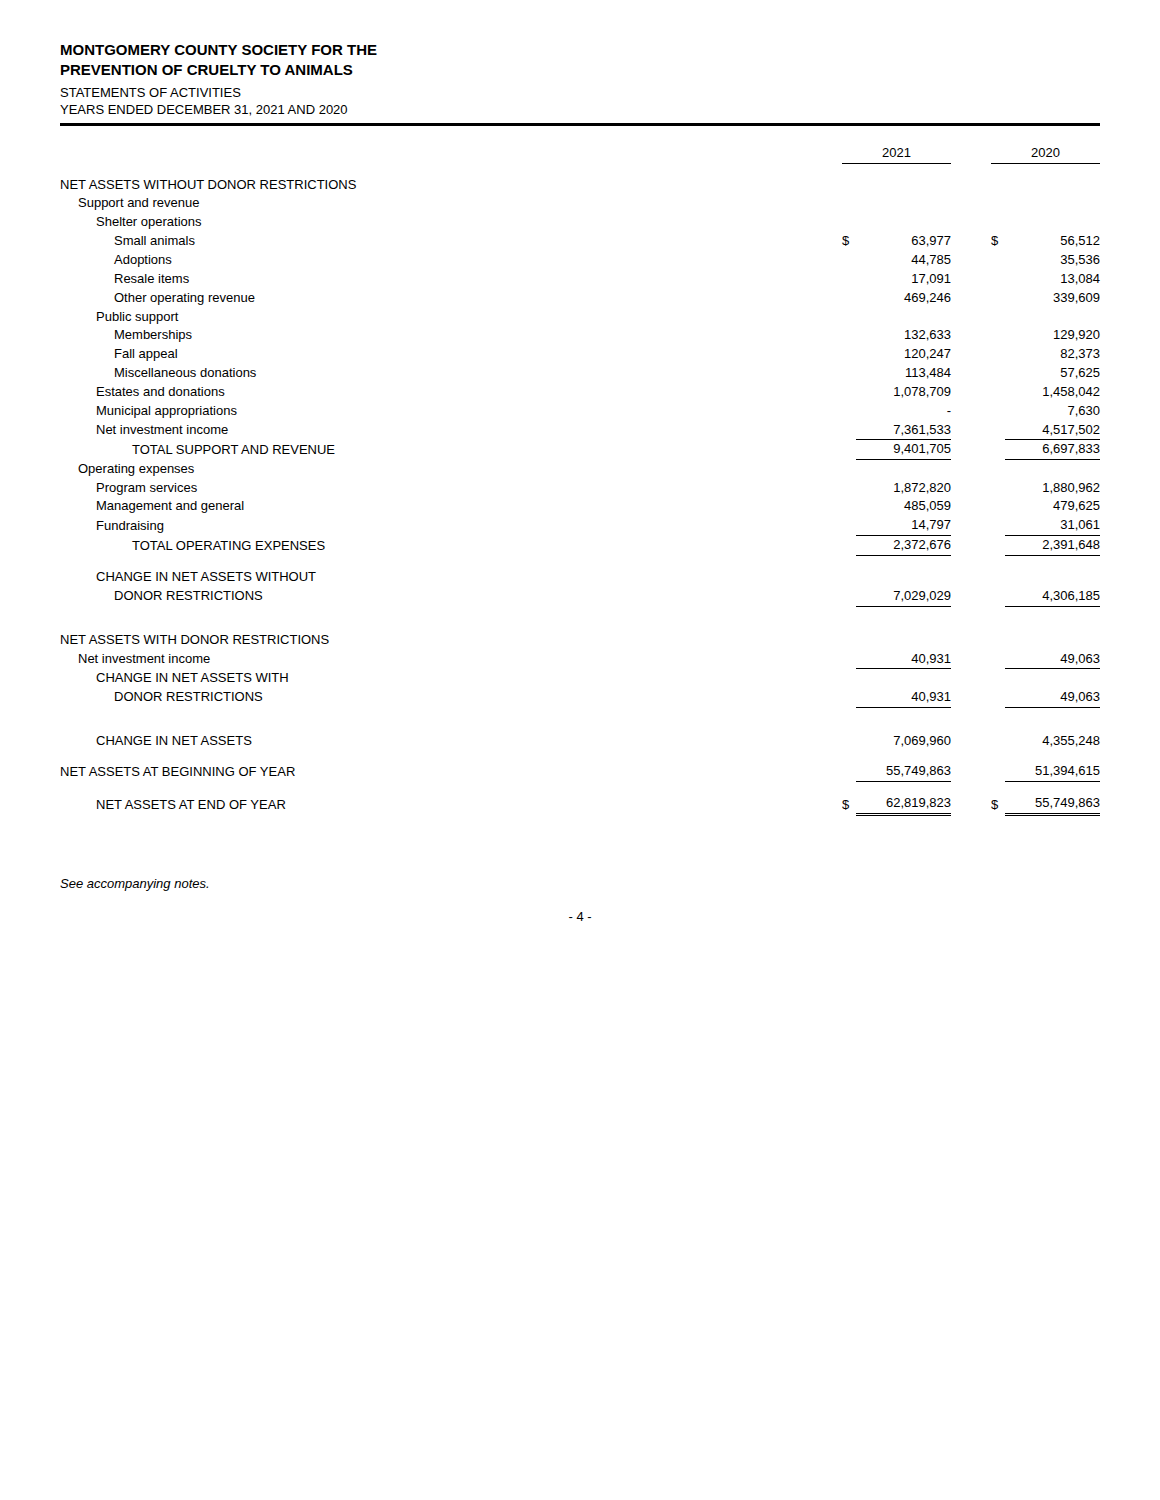MONTGOMERY COUNTY SOCIETY FOR THE
PREVENTION OF CRUELTY TO ANIMALS
STATEMENTS OF ACTIVITIES
YEARS ENDED DECEMBER 31, 2021 AND 2020
| | | 2021 | | 2020 |
| NET ASSETS WITHOUT DONOR RESTRICTIONS | | | | | | |
| Support and revenue | | | | | | |
| Shelter operations | | | | | | |
| Small animals | | $ | 63,977 | | $ | 56,512 |
| Adoptions | | | 44,785 | | | 35,536 |
| Resale items | | | 17,091 | | | 13,084 |
| Other operating revenue | | | 469,246 | | | 339,609 |
| Public support | | | | | | |
| Memberships | | | 132,633 | | | 129,920 |
| Fall appeal | | | 120,247 | | | 82,373 |
| Miscellaneous donations | | | 113,484 | | | 57,625 |
| Estates and donations | | | 1,078,709 | | | 1,458,042 |
| Municipal appropriations | | | - | | | 7,630 |
| Net investment income | | | 7,361,533 | | | 4,517,502 |
| TOTAL SUPPORT AND REVENUE | | | 9,401,705 | | | 6,697,833 |
| Operating expenses | | | | | | |
| Program services | | | 1,872,820 | | | 1,880,962 |
| Management and general | | | 485,059 | | | 479,625 |
| Fundraising | | | 14,797 | | | 31,061 |
| TOTAL OPERATING EXPENSES | | | 2,372,676 | | | 2,391,648 |
| CHANGE IN NET ASSETS WITHOUT | | | | | | |
| DONOR RESTRICTIONS | | | 7,029,029 | | | 4,306,185 |
| NET ASSETS WITH DONOR RESTRICTIONS | | | | | | |
| Net investment income | | | 40,931 | | | 49,063 |
| CHANGE IN NET ASSETS WITH | | | | | | |
| DONOR RESTRICTIONS | | | 40,931 | | | 49,063 |
| CHANGE IN NET ASSETS | | | 7,069,960 | | | 4,355,248 |
| NET ASSETS AT BEGINNING OF YEAR | | | 55,749,863 | | | 51,394,615 |
| NET ASSETS AT END OF YEAR | | $ | 62,819,823 | | $ | 55,749,863 |
See accompanying notes.
- 4 -